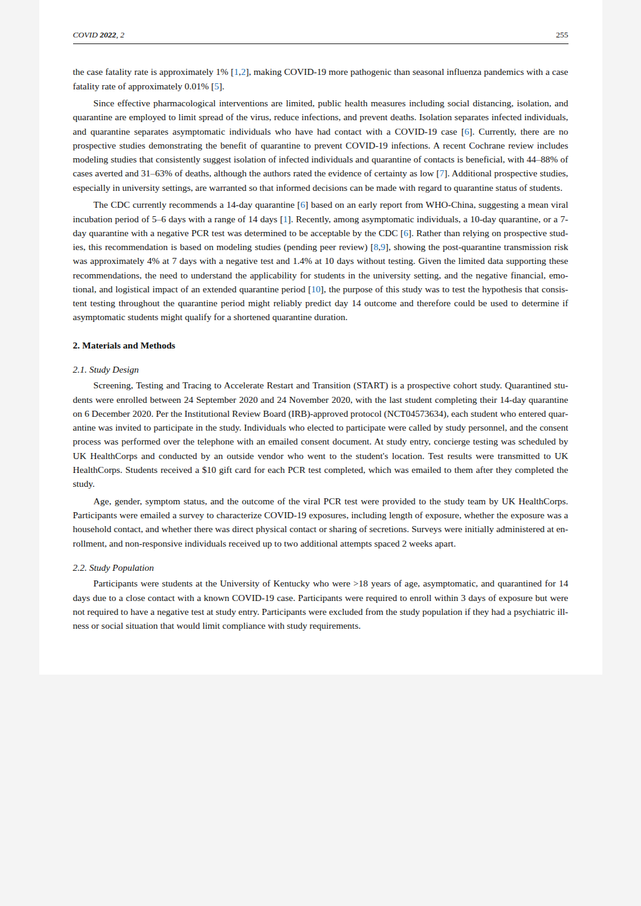COVID 2022, 2 255
the case fatality rate is approximately 1% [1,2], making COVID-19 more pathogenic than seasonal influenza pandemics with a case fatality rate of approximately 0.01% [5].
Since effective pharmacological interventions are limited, public health measures including social distancing, isolation, and quarantine are employed to limit spread of the virus, reduce infections, and prevent deaths. Isolation separates infected individuals, and quarantine separates asymptomatic individuals who have had contact with a COVID-19 case [6]. Currently, there are no prospective studies demonstrating the benefit of quarantine to prevent COVID-19 infections. A recent Cochrane review includes modeling studies that consistently suggest isolation of infected individuals and quarantine of contacts is beneficial, with 44–88% of cases averted and 31–63% of deaths, although the authors rated the evidence of certainty as low [7]. Additional prospective studies, especially in university settings, are warranted so that informed decisions can be made with regard to quarantine status of students.
The CDC currently recommends a 14-day quarantine [6] based on an early report from WHO-China, suggesting a mean viral incubation period of 5–6 days with a range of 14 days [1]. Recently, among asymptomatic individuals, a 10-day quarantine, or a 7-day quarantine with a negative PCR test was determined to be acceptable by the CDC [6]. Rather than relying on prospective studies, this recommendation is based on modeling studies (pending peer review) [8,9], showing the post-quarantine transmission risk was approximately 4% at 7 days with a negative test and 1.4% at 10 days without testing. Given the limited data supporting these recommendations, the need to understand the applicability for students in the university setting, and the negative financial, emotional, and logistical impact of an extended quarantine period [10], the purpose of this study was to test the hypothesis that consistent testing throughout the quarantine period might reliably predict day 14 outcome and therefore could be used to determine if asymptomatic students might qualify for a shortened quarantine duration.
2. Materials and Methods
2.1. Study Design
Screening, Testing and Tracing to Accelerate Restart and Transition (START) is a prospective cohort study. Quarantined students were enrolled between 24 September 2020 and 24 November 2020, with the last student completing their 14-day quarantine on 6 December 2020. Per the Institutional Review Board (IRB)-approved protocol (NCT04573634), each student who entered quarantine was invited to participate in the study. Individuals who elected to participate were called by study personnel, and the consent process was performed over the telephone with an emailed consent document. At study entry, concierge testing was scheduled by UK HealthCorps and conducted by an outside vendor who went to the student's location. Test results were transmitted to UK HealthCorps. Students received a $10 gift card for each PCR test completed, which was emailed to them after they completed the study.
Age, gender, symptom status, and the outcome of the viral PCR test were provided to the study team by UK HealthCorps. Participants were emailed a survey to characterize COVID-19 exposures, including length of exposure, whether the exposure was a household contact, and whether there was direct physical contact or sharing of secretions. Surveys were initially administered at enrollment, and non-responsive individuals received up to two additional attempts spaced 2 weeks apart.
2.2. Study Population
Participants were students at the University of Kentucky who were >18 years of age, asymptomatic, and quarantined for 14 days due to a close contact with a known COVID-19 case. Participants were required to enroll within 3 days of exposure but were not required to have a negative test at study entry. Participants were excluded from the study population if they had a psychiatric illness or social situation that would limit compliance with study requirements.